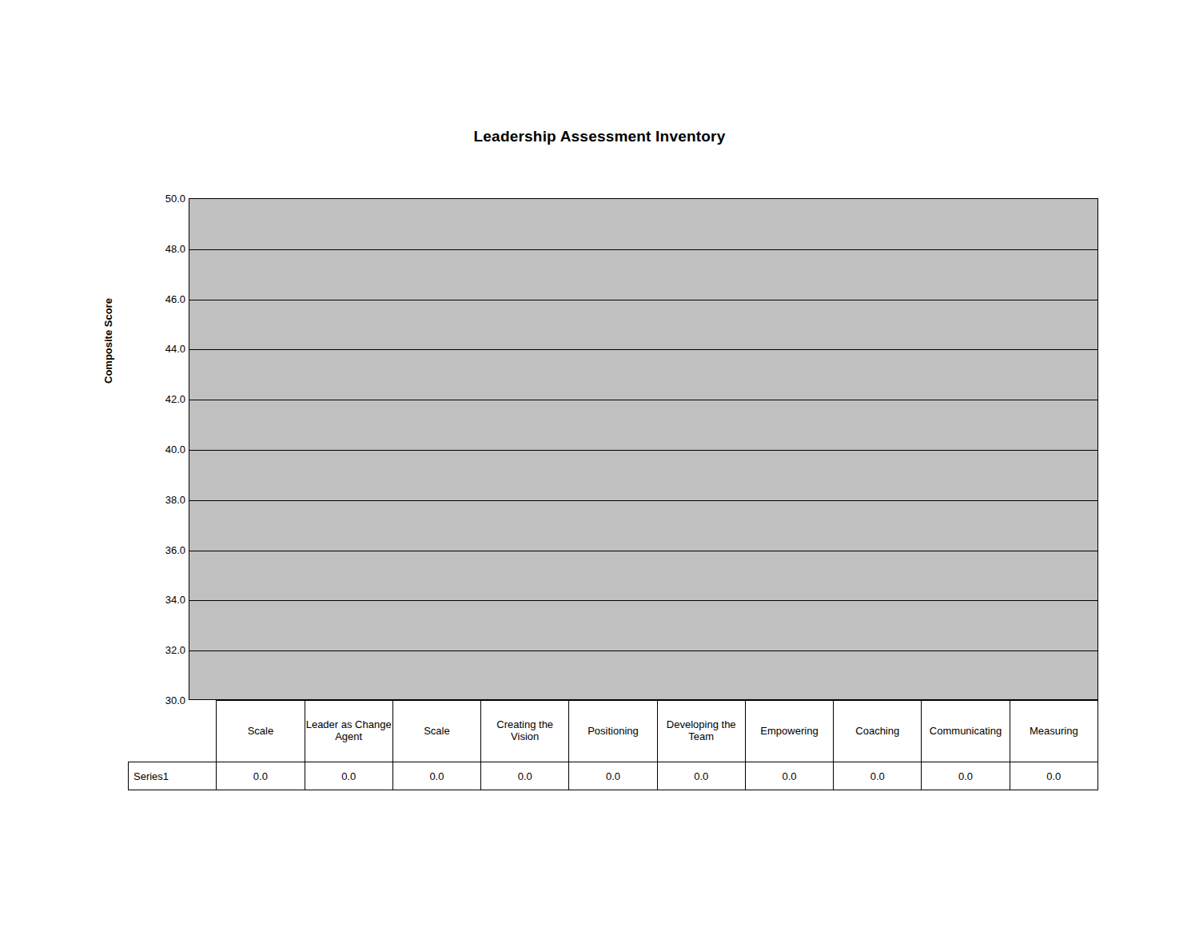Leadership Assessment Inventory
Composite Score
50.0 48.0 46.0 44.0 42.0 40.0 38.0 36.0 34.0 32.0 30.0
| | Scale | Leader as Change Agent | Scale | Creating the Vision | Positioning | Developing the Team | Empowering | Coaching | Communicating | Measuring |
| Series1 | 0.0 | 0.0 | 0.0 | 0.0 | 0.0 | 0.0 | 0.0 | 0.0 | 0.0 | 0.0 |